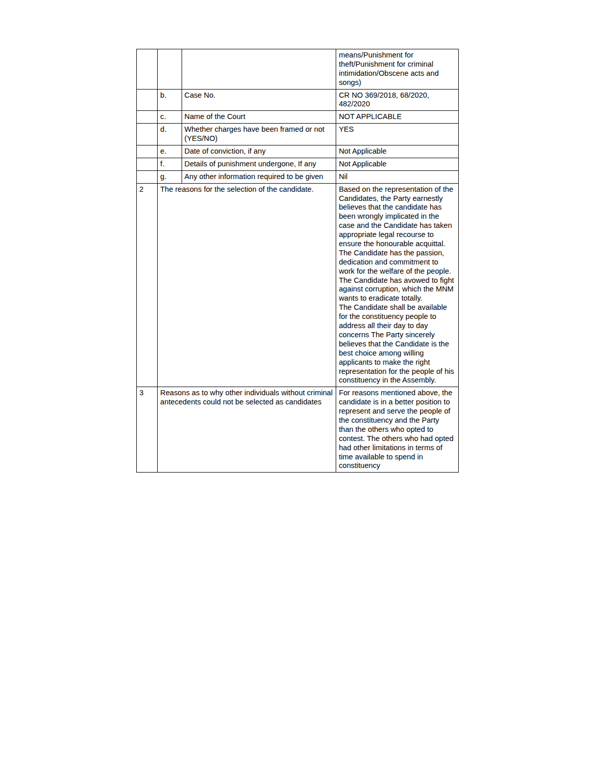| | | | means/Punishment for theft/Punishment for criminal intimidation/Obscene acts and songs) |
| | b. | Case No. | CR NO 369/2018, 68/2020, 482/2020 |
| | c. | Name of the Court | NOT APPLICABLE |
| | d. | Whether charges have been framed or not (YES/NO) | YES |
| | e. | Date of conviction, if any | Not Applicable |
| | f. | Details of punishment undergone, If any | Not Applicable |
| | g. | Any other information required to be given | Nil |
| 2 | The reasons for the selection of the candidate. | Based on the representation of the Candidates, the Party earnestly believes that the candidate has been wrongly implicated in the case and the Candidate has taken appropriate legal recourse to ensure the honourable acquittal. The Candidate has the passion, dedication and commitment to work for the welfare of the people. The Candidate has avowed to fight against corruption, which the MNM wants to eradicate totally. The Candidate shall be available for the constituency people to address all their day to day concerns The Party sincerely believes that the Candidate is the best choice among willing applicants to make the right representation for the people of his constituency in the Assembly. |
| 3 | Reasons as to why other individuals without criminal antecedents could not be selected as candidates | For reasons mentioned above, the candidate is in a better position to represent and serve the people of the constituency and the Party than the others who opted to contest. The others who had opted had other limitations in terms of time available to spend in constituency |